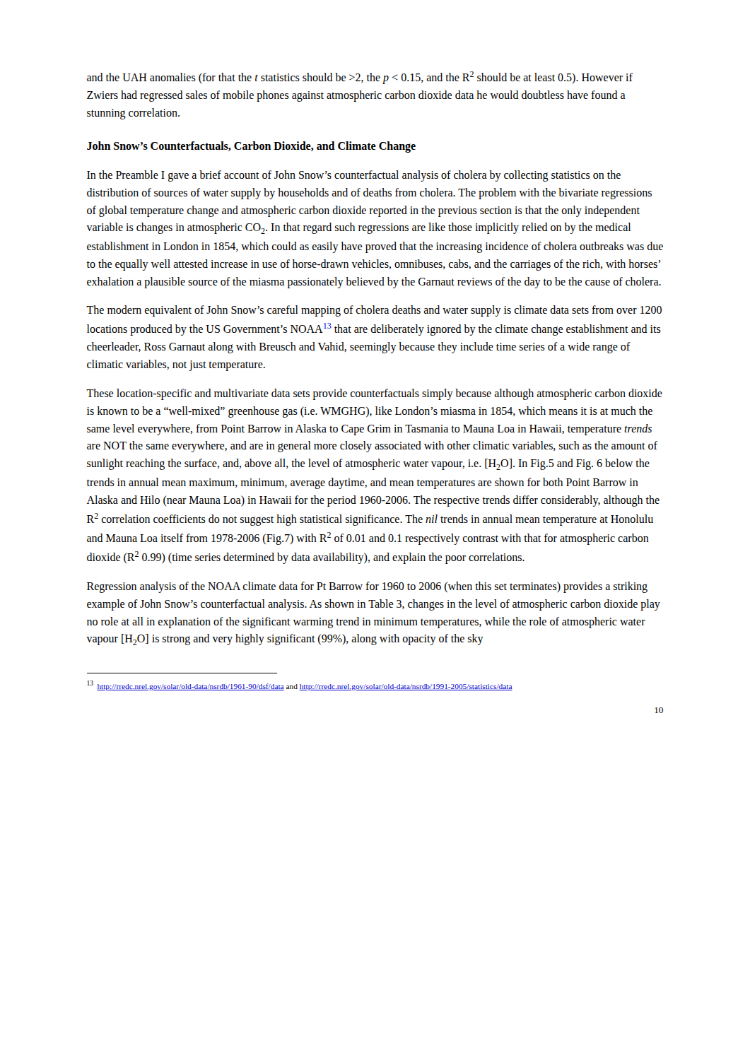and the UAH anomalies (for that the t statistics should be >2, the p < 0.15, and the R2 should be at least 0.5). However if Zwiers had regressed sales of mobile phones against atmospheric carbon dioxide data he would doubtless have found a stunning correlation.
John Snow’s Counterfactuals, Carbon Dioxide, and Climate Change
In the Preamble I gave a brief account of John Snow’s counterfactual analysis of cholera by collecting statistics on the distribution of sources of water supply by households and of deaths from cholera. The problem with the bivariate regressions of global temperature change and atmospheric carbon dioxide reported in the previous section is that the only independent variable is changes in atmospheric CO2. In that regard such regressions are like those implicitly relied on by the medical establishment in London in 1854, which could as easily have proved that the increasing incidence of cholera outbreaks was due to the equally well attested increase in use of horse-drawn vehicles, omnibuses, cabs, and the carriages of the rich, with horses’ exhalation a plausible source of the miasma passionately believed by the Garnaut reviews of the day to be the cause of cholera.
The modern equivalent of John Snow’s careful mapping of cholera deaths and water supply is climate data sets from over 1200 locations produced by the US Government’s NOAA13 that are deliberately ignored by the climate change establishment and its cheerleader, Ross Garnaut along with Breusch and Vahid, seemingly because they include time series of a wide range of climatic variables, not just temperature.
These location-specific and multivariate data sets provide counterfactuals simply because although atmospheric carbon dioxide is known to be a “well-mixed” greenhouse gas (i.e. WMGHG), like London’s miasma in 1854, which means it is at much the same level everywhere, from Point Barrow in Alaska to Cape Grim in Tasmania to Mauna Loa in Hawaii, temperature trends are NOT the same everywhere, and are in general more closely associated with other climatic variables, such as the amount of sunlight reaching the surface, and, above all, the level of atmospheric water vapour, i.e. [H2O]. In Fig.5 and Fig. 6 below the trends in annual mean maximum, minimum, average daytime, and mean temperatures are shown for both Point Barrow in Alaska and Hilo (near Mauna Loa) in Hawaii for the period 1960-2006. The respective trends differ considerably, although the R2 correlation coefficients do not suggest high statistical significance. The nil trends in annual mean temperature at Honolulu and Mauna Loa itself from 1978-2006 (Fig.7) with R2 of 0.01 and 0.1 respectively contrast with that for atmospheric carbon dioxide (R2 0.99) (time series determined by data availability), and explain the poor correlations.
Regression analysis of the NOAA climate data for Pt Barrow for 1960 to 2006 (when this set terminates) provides a striking example of John Snow’s counterfactual analysis. As shown in Table 3, changes in the level of atmospheric carbon dioxide play no role at all in explanation of the significant warming trend in minimum temperatures, while the role of atmospheric water vapour [H2O] is strong and very highly significant (99%), along with opacity of the sky
13 http://rredc.nrel.gov/solar/old-data/nsrdb/1961-90/dsf/data and http://rredc.nrel.gov/solar/old-data/nsrdb/1991-2005/statistics/data
10